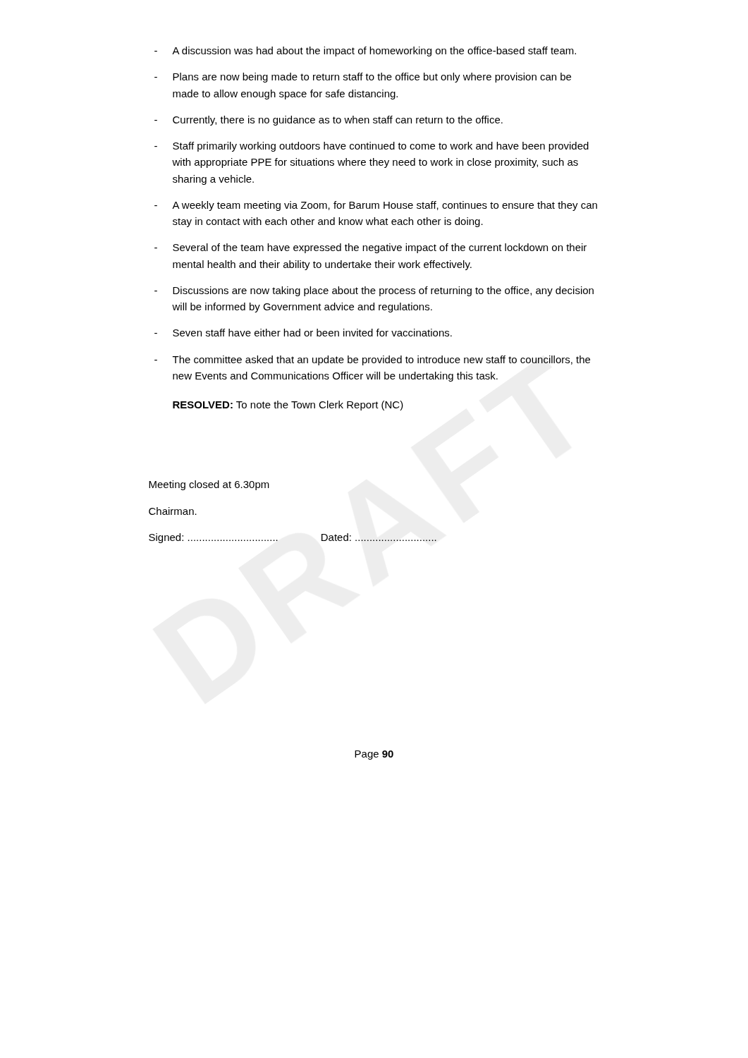DRAFT
A discussion was had about the impact of homeworking on the office-based staff team.
Plans are now being made to return staff to the office but only where provision can be made to allow enough space for safe distancing.
Currently, there is no guidance as to when staff can return to the office.
Staff primarily working outdoors have continued to come to work and have been provided with appropriate PPE for situations where they need to work in close proximity, such as sharing a vehicle.
A weekly team meeting via Zoom, for Barum House staff, continues to ensure that they can stay in contact with each other and know what each other is doing.
Several of the team have expressed the negative impact of the current lockdown on their mental health and their ability to undertake their work effectively.
Discussions are now taking place about the process of returning to the office, any decision will be informed by Government advice and regulations.
Seven staff have either had or been invited for vaccinations.
The committee asked that an update be provided to introduce new staff to councillors, the new Events and Communications Officer will be undertaking this task.
RESOLVED: To note the Town Clerk Report (NC)
Meeting closed at 6.30pm
Chairman.
Signed: ............................... Dated: ............................
Page 90